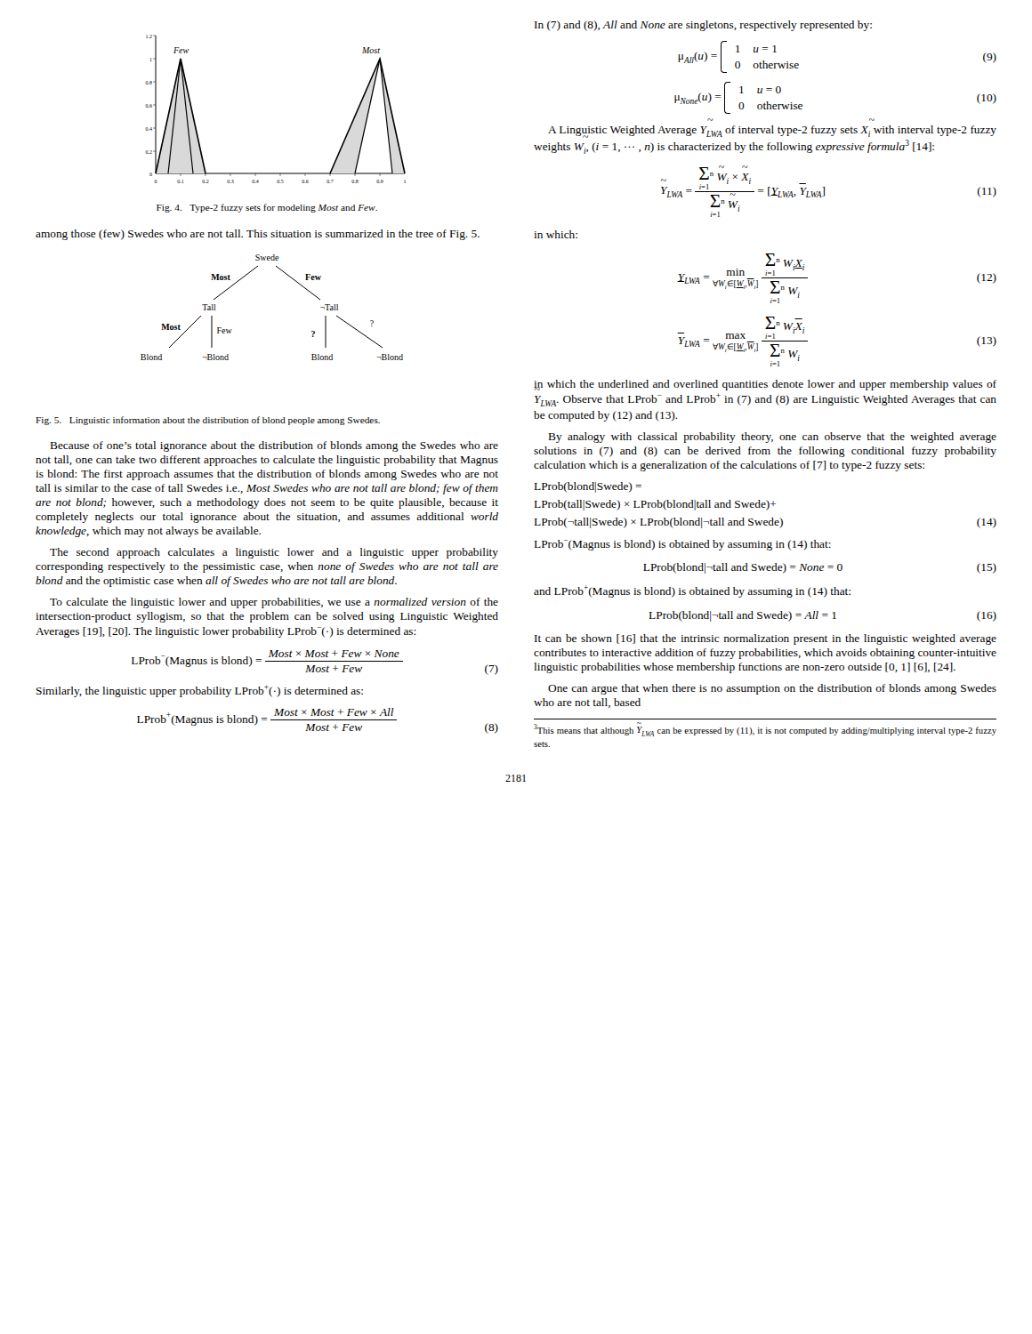1.2 1 0.8 0.6 0.4 0.2 0 0 0.1 0.2 0.3 0.4 0.5 0.6 0.7 0.8 0.9 1 Few Most
Fig. 4. Type-2 fuzzy sets for modeling Most and Few.
among those (few) Swedes who are not tall. This situation is summarized in the tree of Fig. 5.
Swede Most Few Tall ¬Tall Most Few ? ? Blond ¬Blond Blond ¬Blond
Fig. 5. Linguistic information about the distribution of blond people among Swedes.
Because of one’s total ignorance about the distribution of blonds among the Swedes who are not tall, one can take two different approaches to calculate the linguistic probability that Magnus is blond: The first approach assumes that the distribution of blonds among Swedes who are not tall is similar to the case of tall Swedes i.e., Most Swedes who are not tall are blond; few of them are not blond; however, such a methodology does not seem to be quite plausible, because it completely neglects our total ignorance about the situation, and assumes additional world knowledge, which may not always be available.
The second approach calculates a linguistic lower and a linguistic upper probability corresponding respectively to the pessimistic case, when none of Swedes who are not tall are blond and the optimistic case when all of Swedes who are not tall are blond.
To calculate the linguistic lower and upper probabilities, we use a normalized version of the intersection-product syllogism, so that the problem can be solved using Linguistic Weighted Averages [19], [20]. The linguistic lower probability LProb−(·) is determined as:
LProb−(Magnus is blond) = Most × Most + Few × None Most + Few
(7)
Similarly, the linguistic upper probability LProb+(·) is determined as:
LProb+(Magnus is blond) = Most × Most + Few × All Most + Few
(8)
In (7) and (8), All and None are singletons, respectively represented by:
μAll(u) =
| 1 | u = 1 |
| 0 | otherwise |
(9)
μNone(u) =
| 1 | u = 0 |
| 0 | otherwise |
(10)
A Linguistic Weighted Average YLWA of interval type-2 fuzzy sets Xi with interval type-2 fuzzy weights Wi, (i = 1, ··· , n) is characterized by the following expressive formula3 [14]:
YLWA = Σi=1n Wi × Xi Σi=1n Wi = [YLWA, YLWA]
(11)
in which:
YLWA = min ∀Wi∈[Wi,Wi] Σi=1n Wi Xi Σi=1n Wi
(12)
YLWA = max ∀Wi∈[Wi,Wi] Σi=1n Wi Xi Σi=1n Wi
(13)
in which the underlined and overlined quantities denote lower and upper membership values of YLWA. Observe that LProb− and LProb+ in (7) and (8) are Linguistic Weighted Averages that can be computed by (12) and (13).
By analogy with classical probability theory, one can observe that the weighted average solutions in (7) and (8) can be derived from the following conditional fuzzy probability calculation which is a generalization of the calculations of [7] to type-2 fuzzy sets:
LProb(blond|Swede) =
LProb(tall|Swede) × LProb(blond|tall and Swede)+
LProb(¬tall|Swede) × LProb(blond|¬tall and Swede)
(14)
LProb−(Magnus is blond) is obtained by assuming in (14) that:
LProb(blond|¬tall and Swede) = None = 0
(15)
and LProb+(Magnus is blond) is obtained by assuming in (14) that:
LProb(blond|¬tall and Swede) = All = 1
(16)
It can be shown [16] that the intrinsic normalization present in the linguistic weighted average contributes to interactive addition of fuzzy probabilities, which avoids obtaining counter-intuitive linguistic probabilities whose membership functions are non-zero outside [0, 1] [6], [24].
One can argue that when there is no assumption on the distribution of blonds among Swedes who are not tall, based
3This means that although YLWA can be expressed by (11), it is not computed by adding/multiplying interval type-2 fuzzy sets.
2181